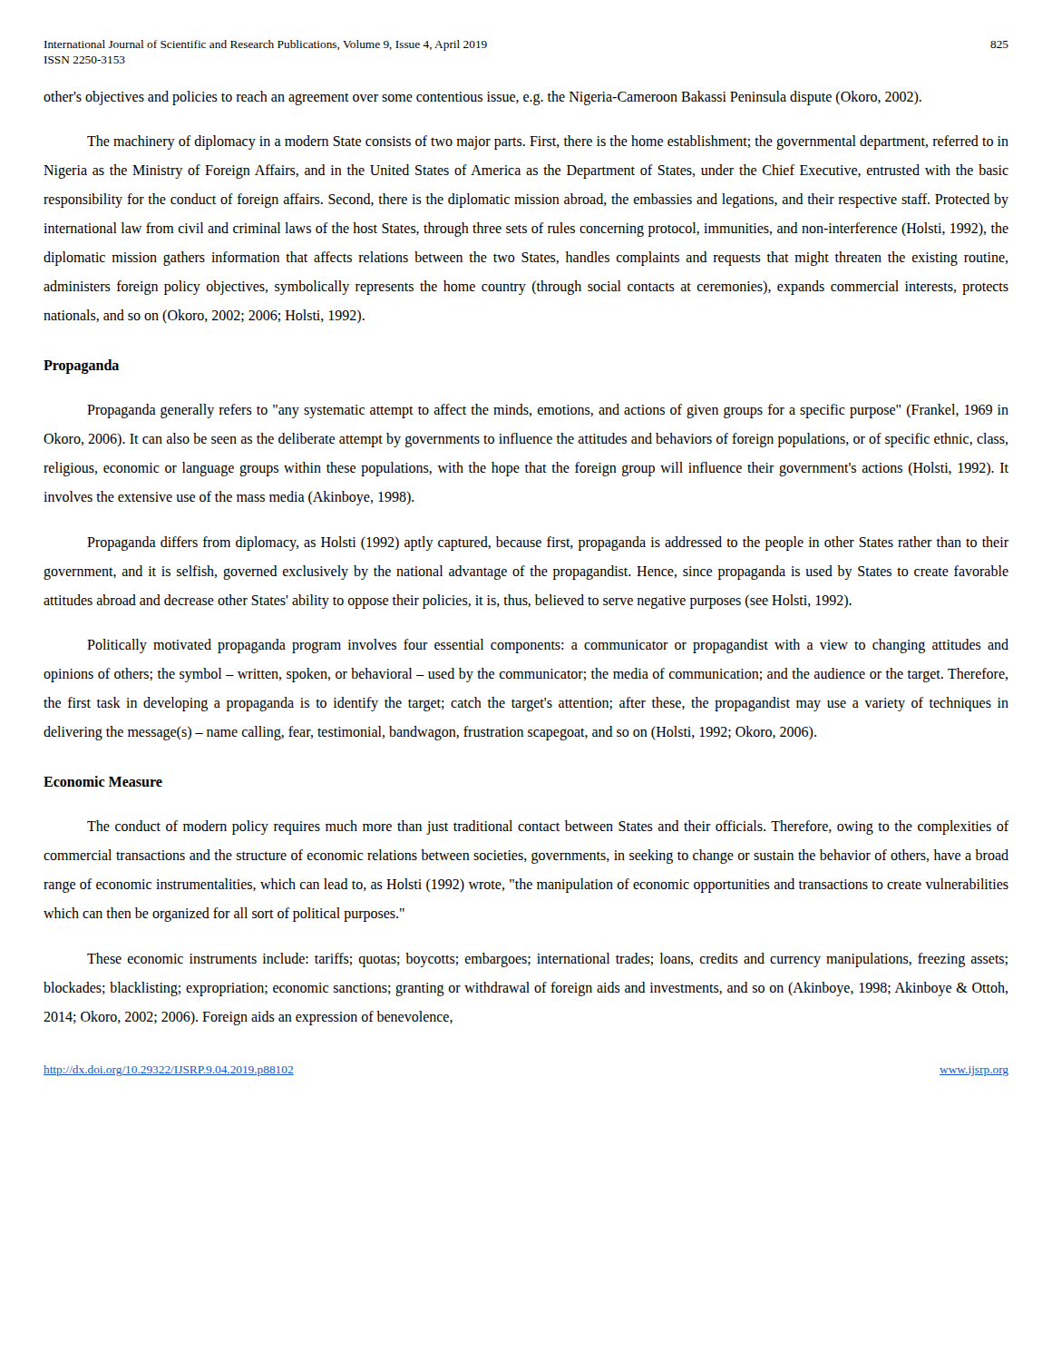International Journal of Scientific and Research Publications, Volume 9, Issue 4, April 2019 825
ISSN 2250-3153
other's objectives and policies to reach an agreement over some contentious issue, e.g. the Nigeria-Cameroon Bakassi Peninsula dispute (Okoro, 2002).
The machinery of diplomacy in a modern State consists of two major parts. First, there is the home establishment; the governmental department, referred to in Nigeria as the Ministry of Foreign Affairs, and in the United States of America as the Department of States, under the Chief Executive, entrusted with the basic responsibility for the conduct of foreign affairs. Second, there is the diplomatic mission abroad, the embassies and legations, and their respective staff. Protected by international law from civil and criminal laws of the host States, through three sets of rules concerning protocol, immunities, and non-interference (Holsti, 1992), the diplomatic mission gathers information that affects relations between the two States, handles complaints and requests that might threaten the existing routine, administers foreign policy objectives, symbolically represents the home country (through social contacts at ceremonies), expands commercial interests, protects nationals, and so on (Okoro, 2002; 2006; Holsti, 1992).
Propaganda
Propaganda generally refers to "any systematic attempt to affect the minds, emotions, and actions of given groups for a specific purpose" (Frankel, 1969 in Okoro, 2006). It can also be seen as the deliberate attempt by governments to influence the attitudes and behaviors of foreign populations, or of specific ethnic, class, religious, economic or language groups within these populations, with the hope that the foreign group will influence their government's actions (Holsti, 1992). It involves the extensive use of the mass media (Akinboye, 1998).
Propaganda differs from diplomacy, as Holsti (1992) aptly captured, because first, propaganda is addressed to the people in other States rather than to their government, and it is selfish, governed exclusively by the national advantage of the propagandist. Hence, since propaganda is used by States to create favorable attitudes abroad and decrease other States' ability to oppose their policies, it is, thus, believed to serve negative purposes (see Holsti, 1992).
Politically motivated propaganda program involves four essential components: a communicator or propagandist with a view to changing attitudes and opinions of others; the symbol – written, spoken, or behavioral – used by the communicator; the media of communication; and the audience or the target. Therefore, the first task in developing a propaganda is to identify the target; catch the target's attention; after these, the propagandist may use a variety of techniques in delivering the message(s) – name calling, fear, testimonial, bandwagon, frustration scapegoat, and so on (Holsti, 1992; Okoro, 2006).
Economic Measure
The conduct of modern policy requires much more than just traditional contact between States and their officials. Therefore, owing to the complexities of commercial transactions and the structure of economic relations between societies, governments, in seeking to change or sustain the behavior of others, have a broad range of economic instrumentalities, which can lead to, as Holsti (1992) wrote, "the manipulation of economic opportunities and transactions to create vulnerabilities which can then be organized for all sort of political purposes."
These economic instruments include: tariffs; quotas; boycotts; embargoes; international trades; loans, credits and currency manipulations, freezing assets; blockades; blacklisting; expropriation; economic sanctions; granting or withdrawal of foreign aids and investments, and so on (Akinboye, 1998; Akinboye & Ottoh, 2014; Okoro, 2002; 2006). Foreign aids an expression of benevolence,
http://dx.doi.org/10.29322/IJSRP.9.04.2019.p88102 www.ijsrp.org